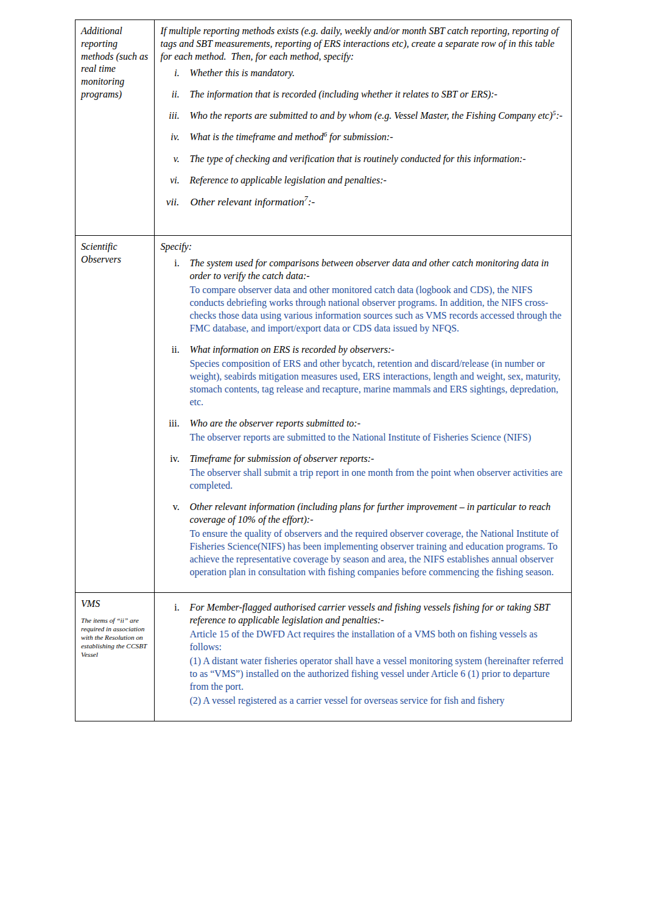| Additional reporting methods (such as real time monitoring programs) | If multiple reporting methods exists (e.g. daily, weekly and/or month SBT catch reporting, reporting of tags and SBT measurements, reporting of ERS interactions etc), create a separate row of in this table for each method. Then, for each method, specify: Whether this is mandatory. The information that is recorded (including whether it relates to SBT or ERS):- Who the reports are submitted to and by whom (e.g. Vessel Master, the Fishing Company etc) 5 :- What is the timeframe and method 6 for submission:- The type of checking and verification that is routinely conducted for this information:- Reference to applicable legislation and penalties:- Other relevant information 7 :- |
| Scientific Observers | Specify: The system used for comparisons between observer data and other catch monitoring data in order to verify the catch data:- To compare observer data and other monitored catch data (logbook and CDS), the NIFS conducts debriefing works through national observer programs. In addition, the NIFS cross-checks those data using various information sources such as VMS records accessed through the FMC database, and import/export data or CDS data issued by NFQS. What information on ERS is recorded by observers:- Species composition of ERS and other bycatch, retention and discard/release (in number or weight), seabirds mitigation measures used, ERS interactions, length and weight, sex, maturity, stomach contents, tag release and recapture, marine mammals and ERS sightings, depredation, etc. Who are the observer reports submitted to:- The observer reports are submitted to the National Institute of Fisheries Science (NIFS) Timeframe for submission of observer reports:- The observer shall submit a trip report in one month from the point when observer activities are completed. Other relevant information (including plans for further improvement – in particular to reach coverage of 10% of the effort):- To ensure the quality of observers and the required observer coverage, the National Institute of Fisheries Science(NIFS) has been implementing observer training and education programs. To achieve the representative coverage by season and area, the NIFS establishes annual observer operation plan in consultation with fishing companies before commencing the fishing season. |
| VMS The items of “ii” are required in association with the Resolution on establishing the CCSBT Vessel | For Member-flagged authorised carrier vessels and fishing vessels fishing for or taking SBT reference to applicable legislation and penalties:- Article 15 of the DWFD Act requires the installation of a VMS both on fishing vessels as follows: (1) A distant water fisheries operator shall have a vessel monitoring system (hereinafter referred to as “VMS”) installed on the authorized fishing vessel under Article 6 (1) prior to departure from the port. (2) A vessel registered as a carrier vessel for overseas service for fish and fishery |